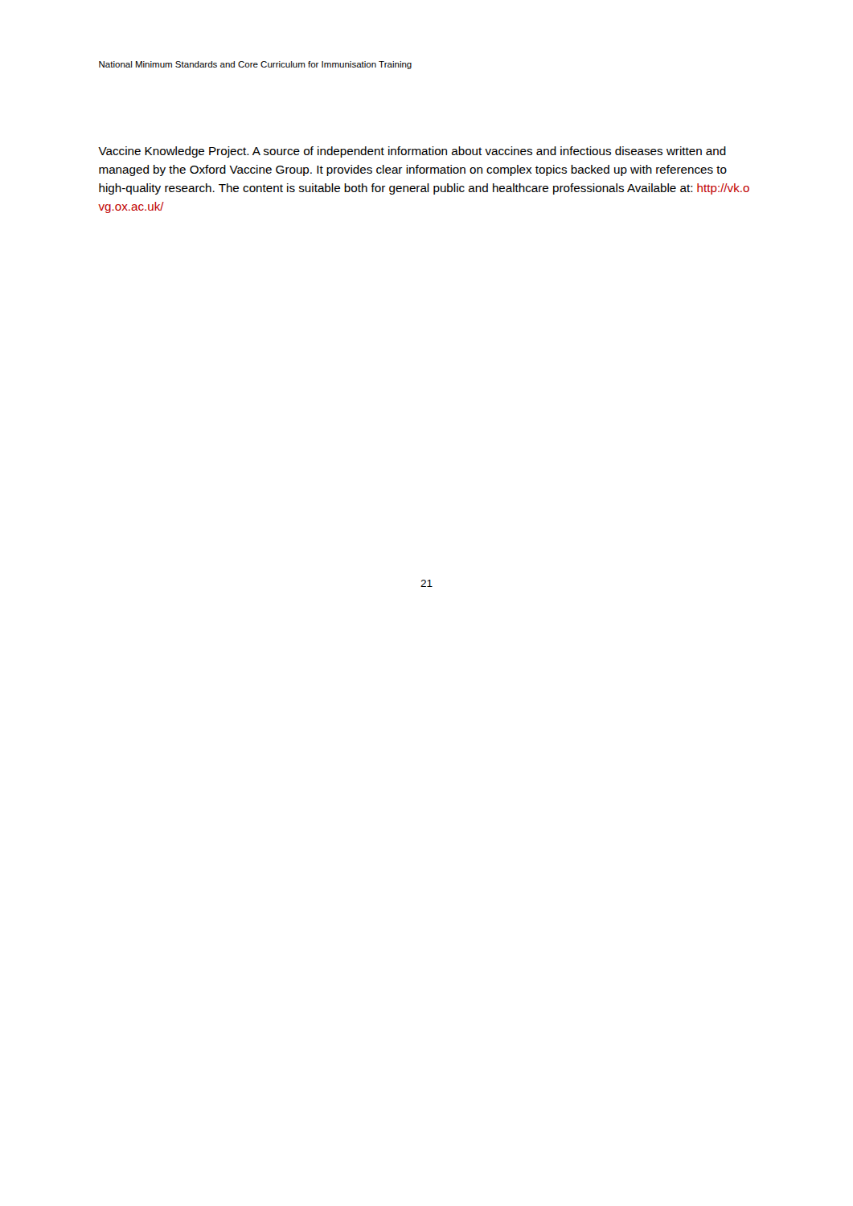National Minimum Standards and Core Curriculum for Immunisation Training
Vaccine Knowledge Project. A source of independent information about vaccines and infectious diseases written and managed by the Oxford Vaccine Group. It provides clear information on complex topics backed up with references to high-quality research. The content is suitable both for general public and healthcare professionals Available at: http://vk.ovg.ox.ac.uk/
21